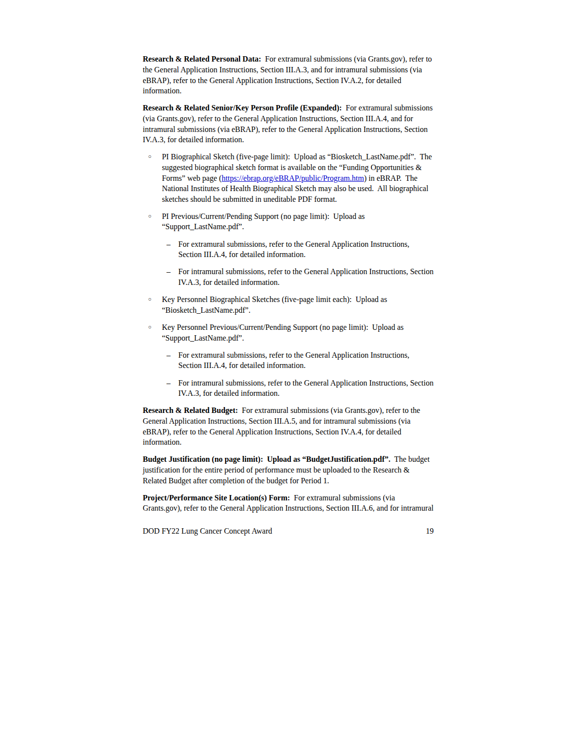Research & Related Personal Data: For extramural submissions (via Grants.gov), refer to the General Application Instructions, Section III.A.3, and for intramural submissions (via eBRAP), refer to the General Application Instructions, Section IV.A.2, for detailed information.
Research & Related Senior/Key Person Profile (Expanded): For extramural submissions (via Grants.gov), refer to the General Application Instructions, Section III.A.4, and for intramural submissions (via eBRAP), refer to the General Application Instructions, Section IV.A.3, for detailed information.
PI Biographical Sketch (five-page limit): Upload as “Biosketch_LastName.pdf”. The suggested biographical sketch format is available on the “Funding Opportunities & Forms” web page (https://ebrap.org/eBRAP/public/Program.htm) in eBRAP. The National Institutes of Health Biographical Sketch may also be used. All biographical sketches should be submitted in uneditable PDF format.
PI Previous/Current/Pending Support (no page limit): Upload as “Support_LastName.pdf”.
For extramural submissions, refer to the General Application Instructions, Section III.A.4, for detailed information.
For intramural submissions, refer to the General Application Instructions, Section IV.A.3, for detailed information.
Key Personnel Biographical Sketches (five-page limit each): Upload as “Biosketch_LastName.pdf”.
Key Personnel Previous/Current/Pending Support (no page limit): Upload as “Support_LastName.pdf”.
For extramural submissions, refer to the General Application Instructions, Section III.A.4, for detailed information.
For intramural submissions, refer to the General Application Instructions, Section IV.A.3, for detailed information.
Research & Related Budget: For extramural submissions (via Grants.gov), refer to the General Application Instructions, Section III.A.5, and for intramural submissions (via eBRAP), refer to the General Application Instructions, Section IV.A.4, for detailed information.
Budget Justification (no page limit): Upload as “BudgetJustification.pdf”. The budget justification for the entire period of performance must be uploaded to the Research & Related Budget after completion of the budget for Period 1.
Project/Performance Site Location(s) Form: For extramural submissions (via Grants.gov), refer to the General Application Instructions, Section III.A.6, and for intramural
DOD FY22 Lung Cancer Concept Award 19